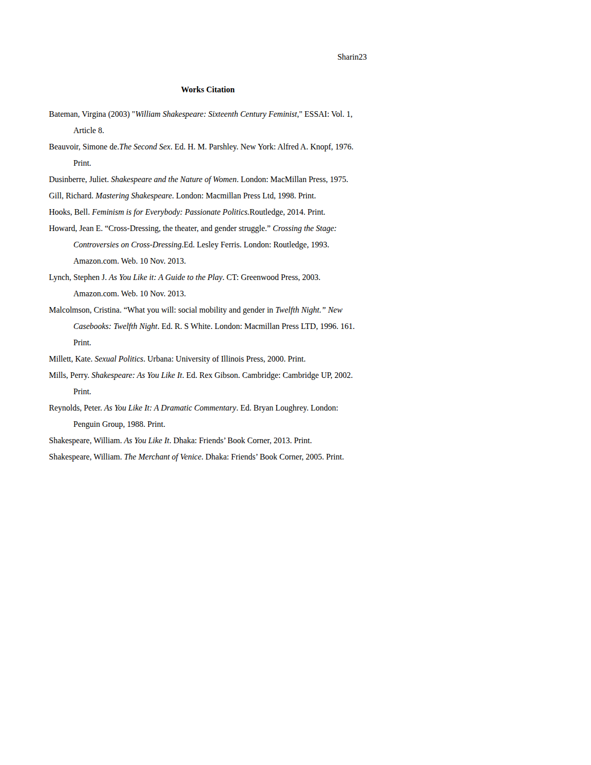Sharin23
Works Citation
Bateman, Virgina (2003) "William Shakespeare: Sixteenth Century Feminist," ESSAI: Vol. 1, Article 8.
Beauvoir, Simone de.The Second Sex. Ed. H. M. Parshley. New York: Alfred A. Knopf, 1976. Print.
Dusinberre, Juliet. Shakespeare and the Nature of Women. London: MacMillan Press, 1975.
Gill, Richard. Mastering Shakespeare. London: Macmillan Press Ltd, 1998. Print.
Hooks, Bell. Feminism is for Everybody: Passionate Politics.Routledge, 2014. Print.
Howard, Jean E. “Cross-Dressing, the theater, and gender struggle.” Crossing the Stage: Controversies on Cross-Dressing.Ed. Lesley Ferris. London: Routledge, 1993. Amazon.com. Web. 10 Nov. 2013.
Lynch, Stephen J. As You Like it: A Guide to the Play. CT: Greenwood Press, 2003. Amazon.com. Web. 10 Nov. 2013.
Malcolmson, Cristina. “What you will: social mobility and gender in Twelfth Night.” New Casebooks: Twelfth Night. Ed. R. S White. London: Macmillan Press LTD, 1996. 161. Print.
Millett, Kate. Sexual Politics. Urbana: University of Illinois Press, 2000. Print.
Mills, Perry. Shakespeare: As You Like It. Ed. Rex Gibson. Cambridge: Cambridge UP, 2002. Print.
Reynolds, Peter. As You Like It: A Dramatic Commentary. Ed. Bryan Loughrey. London: Penguin Group, 1988. Print.
Shakespeare, William. As You Like It. Dhaka: Friends’ Book Corner, 2013. Print.
Shakespeare, William. The Merchant of Venice. Dhaka: Friends’ Book Corner, 2005. Print.